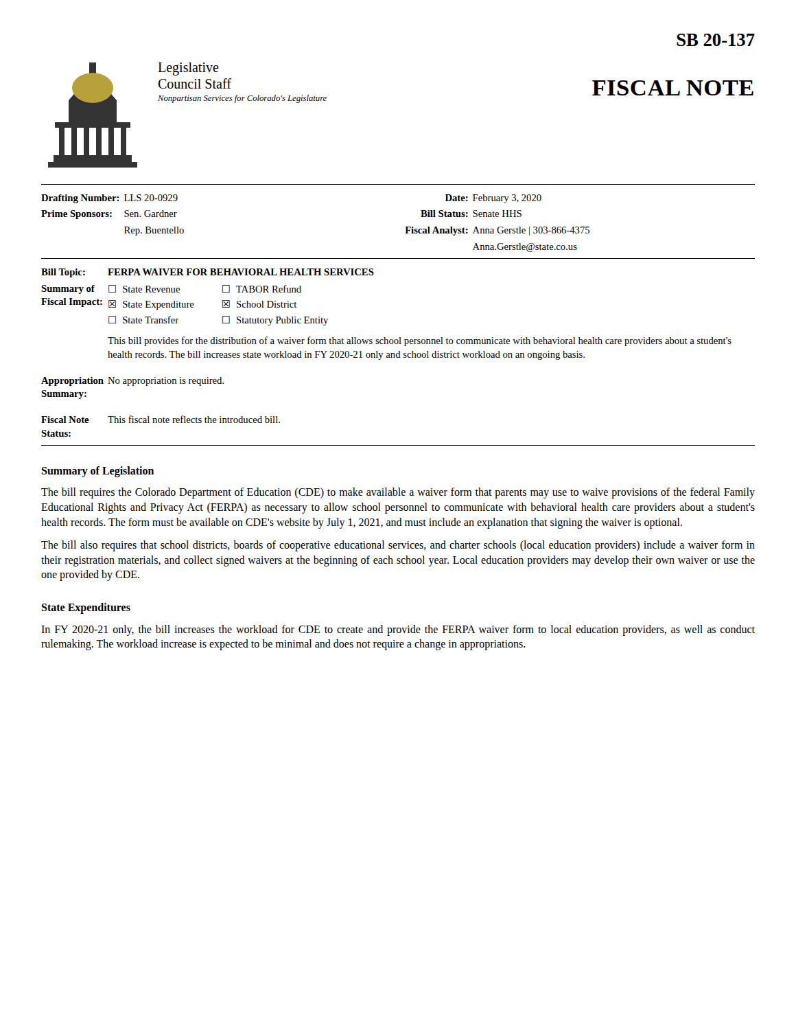SB 20-137
Legislative
Council Staff Nonpartisan Services for Colorado's Legislature
FISCAL NOTE
| Drafting Number: | LLS 20-0929 | Date: | February 3, 2020 |
| Prime Sponsors: | Sen. Gardner | Bill Status: | Senate HHS |
| | Rep. Buentello | Fiscal Analyst: | Anna Gerstle / 303-866-4375 |
| | | | Anna.Gerstle@state.co.us |
| Bill Topic: | FERPA WAIVER FOR BEHAVIORAL HEALTH SERVICES |
| Summary of Fiscal Impact: | ☐ State Revenue ☒ State Expenditure ☐ State Transfer ☐ TABOR Refund ☒ School District ☐ Statutory Public Entity This bill provides for the distribution of a waiver form that allows school personnel to communicate with behavioral health care providers about a student's health records. The bill increases state workload in FY 2020-21 only and school district workload on an ongoing basis. |
| Appropriation Summary: | No appropriation is required. |
| Fiscal Note Status: | This fiscal note reflects the introduced bill. |
Summary of Legislation
The bill requires the Colorado Department of Education (CDE) to make available a waiver form that parents may use to waive provisions of the federal Family Educational Rights and Privacy Act (FERPA) as necessary to allow school personnel to communicate with behavioral health care providers about a student's health records. The form must be available on CDE's website by July 1, 2021, and must include an explanation that signing the waiver is optional.
The bill also requires that school districts, boards of cooperative educational services, and charter schools (local education providers) include a waiver form in their registration materials, and collect signed waivers at the beginning of each school year. Local education providers may develop their own waiver or use the one provided by CDE.
State Expenditures
In FY 2020-21 only, the bill increases the workload for CDE to create and provide the FERPA waiver form to local education providers, as well as conduct rulemaking. The workload increase is expected to be minimal and does not require a change in appropriations.